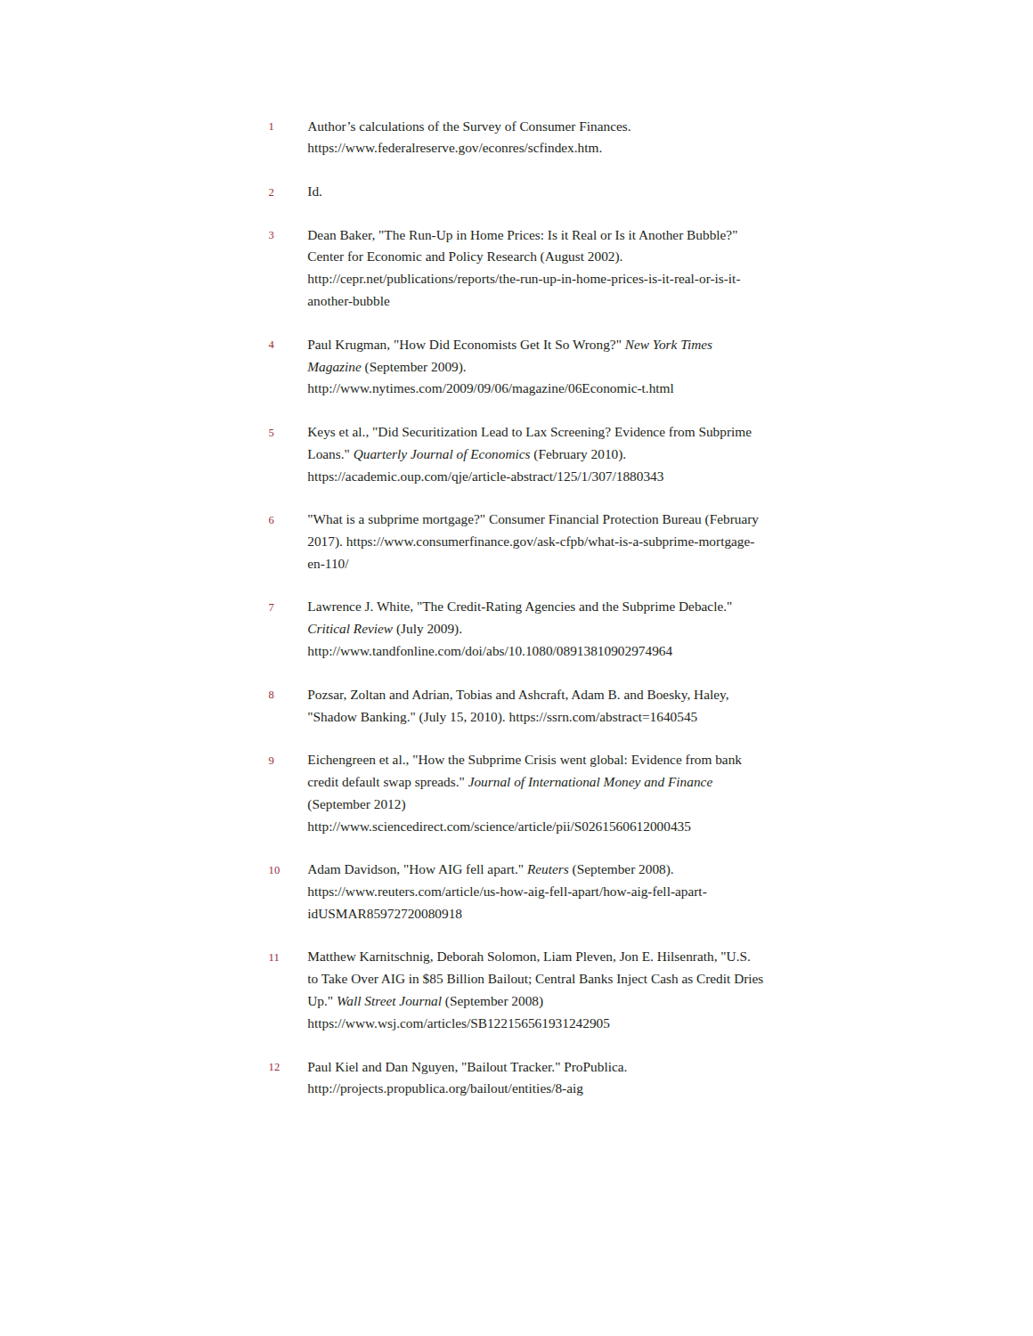Author’s calculations of the Survey of Consumer Finances. https://www.federalreserve.gov/econres/scfindex.htm.
Id.
Dean Baker, "The Run-Up in Home Prices: Is it Real or Is it Another Bubble?" Center for Economic and Policy Research (August 2002). http://cepr.net/publications/reports/the-run-up-in-home-prices-is-it-real-or-is-it-another-bubble
Paul Krugman, "How Did Economists Get It So Wrong?" New York Times Magazine (September 2009). http://www.nytimes.com/2009/09/06/magazine/06Economic-t.html
Keys et al., "Did Securitization Lead to Lax Screening? Evidence from Subprime Loans." Quarterly Journal of Economics (February 2010). https://academic.oup.com/qje/article-abstract/125/1/307/1880343
"What is a subprime mortgage?" Consumer Financial Protection Bureau (February 2017). https://www.consumerfinance.gov/ask-cfpb/what-is-a-subprime-mortgage-en-110/
Lawrence J. White, "The Credit-Rating Agencies and the Subprime Debacle." Critical Review (July 2009). http://www.tandfonline.com/doi/abs/10.1080/08913810902974964
Pozsar, Zoltan and Adrian, Tobias and Ashcraft, Adam B. and Boesky, Haley, "Shadow Banking." (July 15, 2010). https://ssrn.com/abstract=1640545
Eichengreen et al., "How the Subprime Crisis went global: Evidence from bank credit default swap spreads." Journal of International Money and Finance (September 2012) http://www.sciencedirect.com/science/article/pii/S0261560612000435
Adam Davidson, "How AIG fell apart." Reuters (September 2008). https://www.reuters.com/article/us-how-aig-fell-apart/how-aig-fell-apart- idUSMAR85972720080918
Matthew Karnitschnig, Deborah Solomon, Liam Pleven, Jon E. Hilsenrath, "U.S. to Take Over AIG in $85 Billion Bailout; Central Banks Inject Cash as Credit Dries Up." Wall Street Journal (September 2008) https://www.wsj.com/articles/SB122156561931242905
Paul Kiel and Dan Nguyen, "Bailout Tracker." ProPublica. http://projects.propublica.org/bailout/entities/8-aig